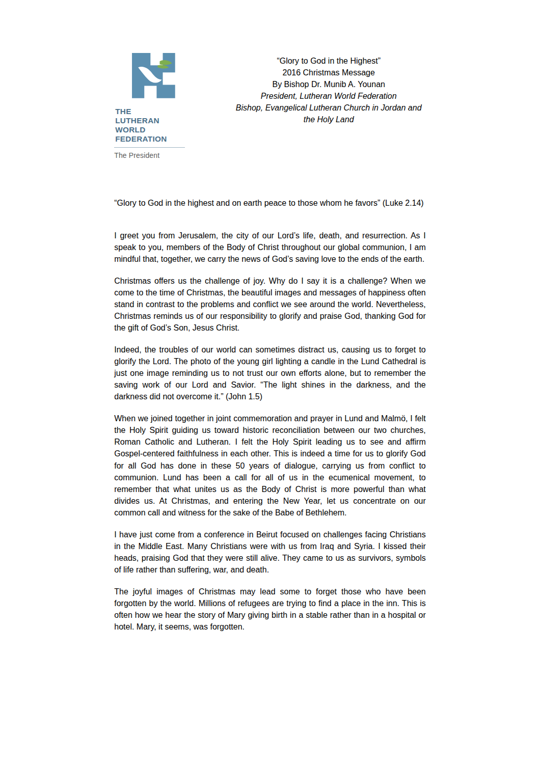The
Lutheran
World
Federation
The President
“Glory to God in the Highest”
2016 Christmas Message
By Bishop Dr. Munib A. Younan
President, Lutheran World Federation
Bishop, Evangelical Lutheran Church in Jordan and the Holy Land
“Glory to God in the highest and on earth peace to those whom he favors” (Luke 2.14)
I greet you from Jerusalem, the city of our Lord’s life, death, and resurrection. As I speak to you, members of the Body of Christ throughout our global communion, I am mindful that, together, we carry the news of God’s saving love to the ends of the earth.
Christmas offers us the challenge of joy. Why do I say it is a challenge? When we come to the time of Christmas, the beautiful images and messages of happiness often stand in contrast to the problems and conflict we see around the world. Nevertheless, Christmas reminds us of our responsibility to glorify and praise God, thanking God for the gift of God’s Son, Jesus Christ.
Indeed, the troubles of our world can sometimes distract us, causing us to forget to glorify the Lord. The photo of the young girl lighting a candle in the Lund Cathedral is just one image reminding us to not trust our own efforts alone, but to remember the saving work of our Lord and Savior. “The light shines in the darkness, and the darkness did not overcome it.” (John 1.5)
When we joined together in joint commemoration and prayer in Lund and Malmö, I felt the Holy Spirit guiding us toward historic reconciliation between our two churches, Roman Catholic and Lutheran. I felt the Holy Spirit leading us to see and affirm Gospel-centered faithfulness in each other. This is indeed a time for us to glorify God for all God has done in these 50 years of dialogue, carrying us from conflict to communion. Lund has been a call for all of us in the ecumenical movement, to remember that what unites us as the Body of Christ is more powerful than what divides us. At Christmas, and entering the New Year, let us concentrate on our common call and witness for the sake of the Babe of Bethlehem.
I have just come from a conference in Beirut focused on challenges facing Christians in the Middle East. Many Christians were with us from Iraq and Syria. I kissed their heads, praising God that they were still alive. They came to us as survivors, symbols of life rather than suffering, war, and death.
The joyful images of Christmas may lead some to forget those who have been forgotten by the world. Millions of refugees are trying to find a place in the inn. This is often how we hear the story of Mary giving birth in a stable rather than in a hospital or hotel. Mary, it seems, was forgotten.